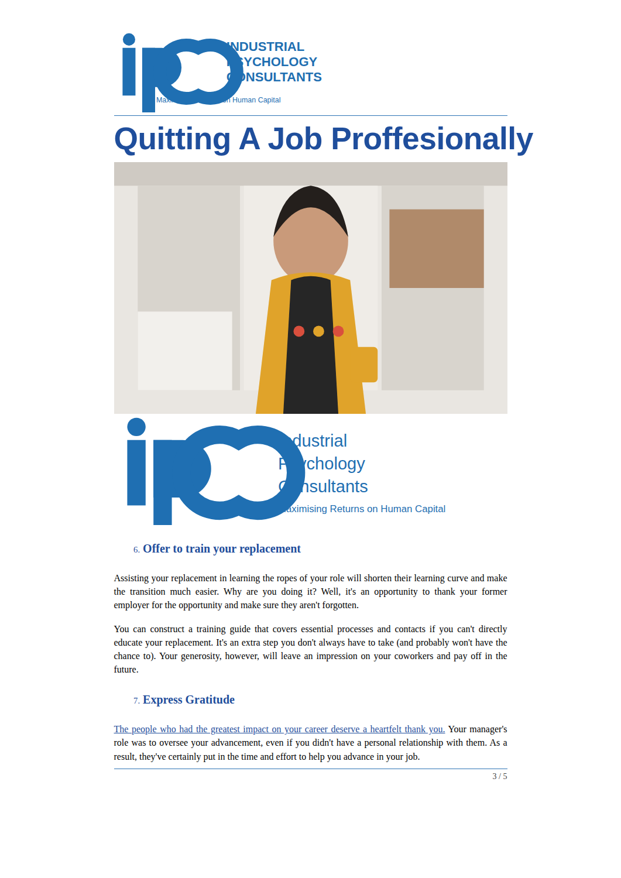Quitting A Job Proffesionally
6. Offer to train your replacement
Assisting your replacement in learning the ropes of your role will shorten their learning curve and make the transition much easier. Why are you doing it? Well, it's an opportunity to thank your former employer for the opportunity and make sure they aren't forgotten.
You can construct a training guide that covers essential processes and contacts if you can't directly educate your replacement. It's an extra step you don't always have to take (and probably won't have the chance to). Your generosity, however, will leave an impression on your coworkers and pay off in the future.
7. Express Gratitude
The people who had the greatest impact on your career deserve a heartfelt thank you. Your manager's role was to oversee your advancement, even if you didn't have a personal relationship with them. As a result, they've certainly put in the time and effort to help you advance in your job.
3 / 5